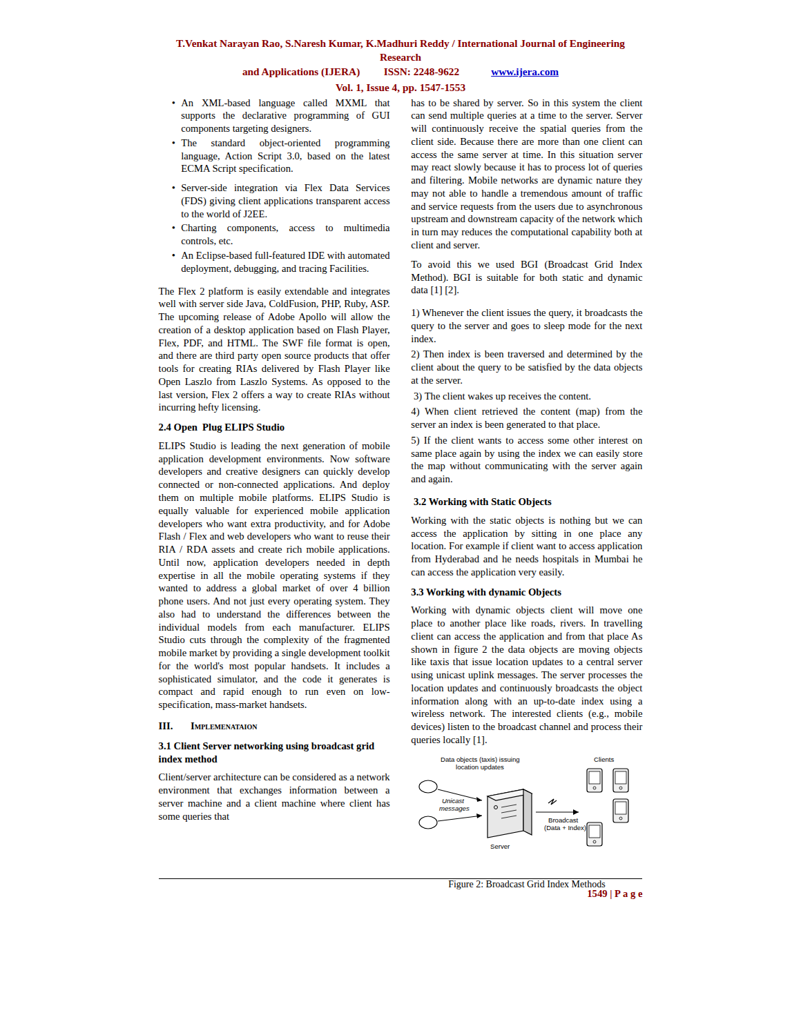T.Venkat Narayan Rao, S.Naresh Kumar, K.Madhuri Reddy / International Journal of Engineering Research and Applications (IJERA) ISSN: 2248-9622 www.ijera.com Vol. 1, Issue 4, pp. 1547-1553
An XML-based language called MXML that supports the declarative programming of GUI components targeting designers.
The standard object-oriented programming language, Action Script 3.0, based on the latest ECMA Script specification.
Server-side integration via Flex Data Services (FDS) giving client applications transparent access to the world of J2EE.
Charting components, access to multimedia controls, etc.
An Eclipse-based full-featured IDE with automated deployment, debugging, and tracing Facilities.
The Flex 2 platform is easily extendable and integrates well with server side Java, ColdFusion, PHP, Ruby, ASP. The upcoming release of Adobe Apollo will allow the creation of a desktop application based on Flash Player, Flex, PDF, and HTML. The SWF file format is open, and there are third party open source products that offer tools for creating RIAs delivered by Flash Player like Open Laszlo from Laszlo Systems. As opposed to the last version, Flex 2 offers a way to create RIAs without incurring hefty licensing.
2.4 Open Plug ELIPS Studio
ELIPS Studio is leading the next generation of mobile application development environments. Now software developers and creative designers can quickly develop connected or non-connected applications. And deploy them on multiple mobile platforms. ELIPS Studio is equally valuable for experienced mobile application developers who want extra productivity, and for Adobe Flash / Flex and web developers who want to reuse their RIA / RDA assets and create rich mobile applications. Until now, application developers needed in depth expertise in all the mobile operating systems if they wanted to address a global market of over 4 billion phone users. And not just every operating system. They also had to understand the differences between the individual models from each manufacturer. ELIPS Studio cuts through the complexity of the fragmented mobile market by providing a single development toolkit for the world's most popular handsets. It includes a sophisticated simulator, and the code it generates is compact and rapid enough to run even on low-specification, mass-market handsets.
III. Implemenataion
3.1 Client Server networking using broadcast grid index method
Client/server architecture can be considered as a network environment that exchanges information between a server machine and a client machine where client has some queries that
has to be shared by server. So in this system the client can send multiple queries at a time to the server. Server will continuously receive the spatial queries from the client side. Because there are more than one client can access the same server at time. In this situation server may react slowly because it has to process lot of queries and filtering. Mobile networks are dynamic nature they may not able to handle a tremendous amount of traffic and service requests from the users due to asynchronous upstream and downstream capacity of the network which in turn may reduces the computational capability both at client and server.
To avoid this we used BGI (Broadcast Grid Index Method). BGI is suitable for both static and dynamic data [1] [2].
1) Whenever the client issues the query, it broadcasts the query to the server and goes to sleep mode for the next index.
2) Then index is been traversed and determined by the client about the query to be satisfied by the data objects at the server.
3) The client wakes up receives the content.
4) When client retrieved the content (map) from the server an index is been generated to that place.
5) If the client wants to access some other interest on same place again by using the index we can easily store the map without communicating with the server again and again.
3.2 Working with Static Objects
Working with the static objects is nothing but we can access the application by sitting in one place any location. For example if client want to access application from Hyderabad and he needs hospitals in Mumbai he can access the application very easily.
3.3 Working with dynamic Objects
Working with dynamic objects client will move one place to another place like roads, rivers. In travelling client can access the application and from that place As shown in figure 2 the data objects are moving objects like taxis that issue location updates to a central server using unicast uplink messages. The server processes the location updates and continuously broadcasts the object information along with an up-to-date index using a wireless network. The interested clients (e.g., mobile devices) listen to the broadcast channel and process their queries locally [1].
Data objects (taxis) issuing location updates Clients Unicast messages Server Broadcast (Data + Index)
Figure 2: Broadcast Grid Index Methods
1549 | P a g e